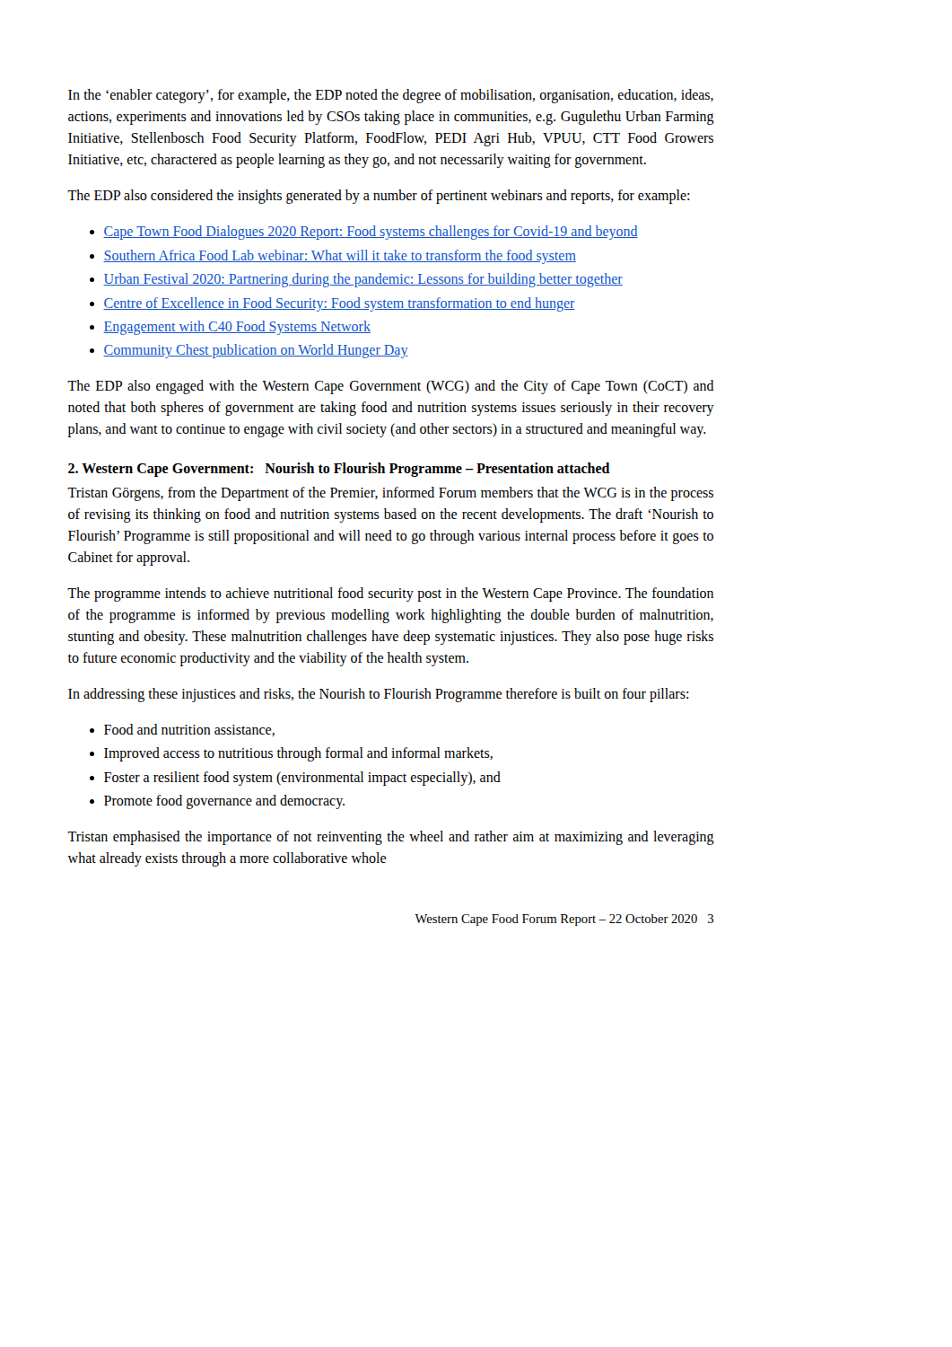In the ‘enabler category’, for example, the EDP noted the degree of mobilisation, organisation, education, ideas, actions, experiments and innovations led by CSOs taking place in communities, e.g. Gugulethu Urban Farming Initiative, Stellenbosch Food Security Platform, FoodFlow, PEDI Agri Hub, VPUU, CTT Food Growers Initiative, etc, charactered as people learning as they go, and not necessarily waiting for government.
The EDP also considered the insights generated by a number of pertinent webinars and reports, for example:
Cape Town Food Dialogues 2020 Report: Food systems challenges for Covid-19 and beyond
Southern Africa Food Lab webinar: What will it take to transform the food system
Urban Festival 2020: Partnering during the pandemic: Lessons for building better together
Centre of Excellence in Food Security: Food system transformation to end hunger
Engagement with C40 Food Systems Network
Community Chest publication on World Hunger Day
The EDP also engaged with the Western Cape Government (WCG) and the City of Cape Town (CoCT) and noted that both spheres of government are taking food and nutrition systems issues seriously in their recovery plans, and want to continue to engage with civil society (and other sectors) in a structured and meaningful way.
2. Western Cape Government: Nourish to Flourish Programme – Presentation attached
Tristan Görgens, from the Department of the Premier, informed Forum members that the WCG is in the process of revising its thinking on food and nutrition systems based on the recent developments. The draft ‘Nourish to Flourish’ Programme is still propositional and will need to go through various internal process before it goes to Cabinet for approval.
The programme intends to achieve nutritional food security post in the Western Cape Province. The foundation of the programme is informed by previous modelling work highlighting the double burden of malnutrition, stunting and obesity. These malnutrition challenges have deep systematic injustices. They also pose huge risks to future economic productivity and the viability of the health system.
In addressing these injustices and risks, the Nourish to Flourish Programme therefore is built on four pillars:
Food and nutrition assistance,
Improved access to nutritious through formal and informal markets,
Foster a resilient food system (environmental impact especially), and
Promote food governance and democracy.
Tristan emphasised the importance of not reinventing the wheel and rather aim at maximizing and leveraging what already exists through a more collaborative whole
Western Cape Food Forum Report – 22 October 2020 3